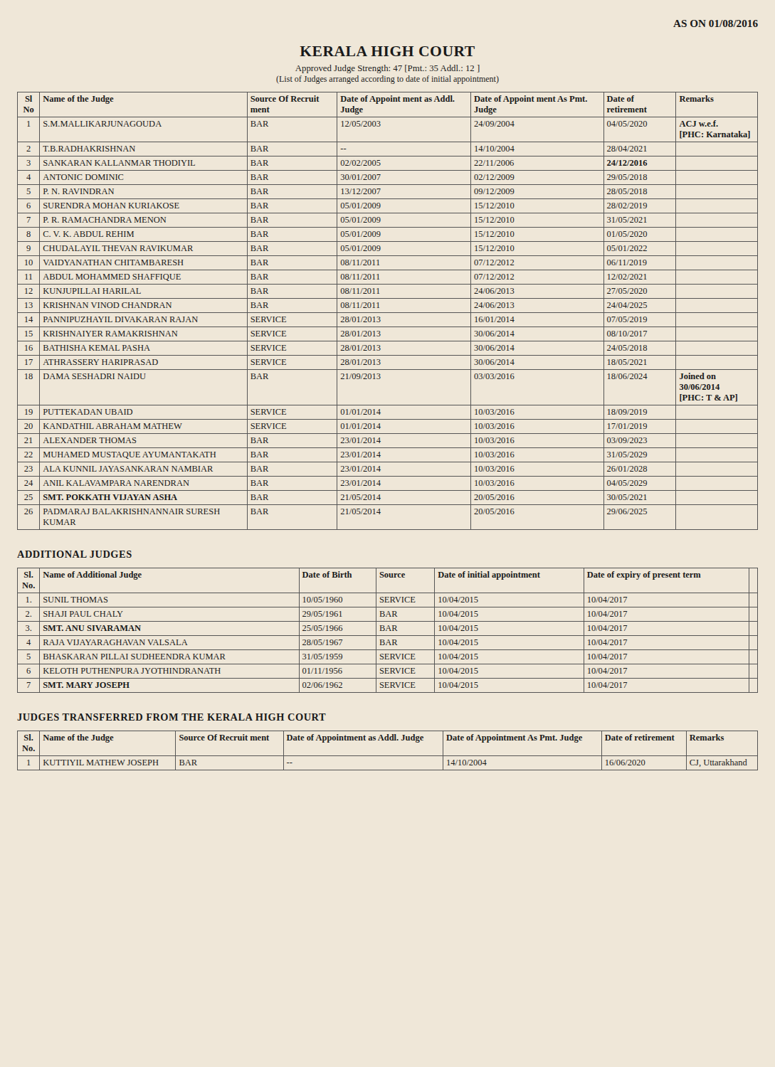AS ON 01/08/2016
KERALA HIGH COURT
Approved Judge Strength: 47 [Pmt.: 35 Addl.: 12 ] (List of Judges arranged according to date of initial appointment)
| Sl No | Name of the Judge | Source Of Recruit ment | Date of Appoint ment as Addl. Judge | Date of Appoint ment As Pmt. Judge | Date of retirement | Remarks |
| --- | --- | --- | --- | --- | --- | --- |
| 1 | S.M.MALLIKARJUNAGOUDA | BAR | 12/05/2003 | 24/09/2004 | 04/05/2020 | ACJ w.e.f. [PHC: Karnataka] |
| 2 | T.B.RADHAKRISHNAN | BAR | -- | 14/10/2004 | 28/04/2021 | |
| 3 | SANKARAN KALLANMAR THODIYIL | BAR | 02/02/2005 | 22/11/2006 | 24/12/2016 | |
| 4 | ANTONIC DOMINIC | BAR | 30/01/2007 | 02/12/2009 | 29/05/2018 | |
| 5 | P. N. RAVINDRAN | BAR | 13/12/2007 | 09/12/2009 | 28/05/2018 | |
| 6 | SURENDRA MOHAN KURIAKOSE | BAR | 05/01/2009 | 15/12/2010 | 28/02/2019 | |
| 7 | P. R. RAMACHANDRA MENON | BAR | 05/01/2009 | 15/12/2010 | 31/05/2021 | |
| 8 | C. V. K. ABDUL REHIM | BAR | 05/01/2009 | 15/12/2010 | 01/05/2020 | |
| 9 | CHUDALAYIL THEVAN RAVIKUMAR | BAR | 05/01/2009 | 15/12/2010 | 05/01/2022 | |
| 10 | VAIDYANATHAN CHITAMBARESH | BAR | 08/11/2011 | 07/12/2012 | 06/11/2019 | |
| 11 | ABDUL MOHAMMED SHAFFIQUE | BAR | 08/11/2011 | 07/12/2012 | 12/02/2021 | |
| 12 | KUNJUPILLAI HARILAL | BAR | 08/11/2011 | 24/06/2013 | 27/05/2020 | |
| 13 | KRISHNAN VINOD CHANDRAN | BAR | 08/11/2011 | 24/06/2013 | 24/04/2025 | |
| 14 | PANNIPUZHAYIL DIVAKARAN RAJAN | SERVICE | 28/01/2013 | 16/01/2014 | 07/05/2019 | |
| 15 | KRISHNAIYER RAMAKRISHNAN | SERVICE | 28/01/2013 | 30/06/2014 | 08/10/2017 | |
| 16 | BATHISHA KEMAL PASHA | SERVICE | 28/01/2013 | 30/06/2014 | 24/05/2018 | |
| 17 | ATHRASSERY HARIPRASAD | SERVICE | 28/01/2013 | 30/06/2014 | 18/05/2021 | |
| 18 | DAMA SESHADRI NAIDU | BAR | 21/09/2013 | 03/03/2016 | 18/06/2024 | Joined on 30/06/2014 [PHC: T & AP] |
| 19 | PUTTEKADAN UBAID | SERVICE | 01/01/2014 | 10/03/2016 | 18/09/2019 | |
| 20 | KANDATHIL ABRAHAM MATHEW | SERVICE | 01/01/2014 | 10/03/2016 | 17/01/2019 | |
| 21 | ALEXANDER THOMAS | BAR | 23/01/2014 | 10/03/2016 | 03/09/2023 | |
| 22 | MUHAMED MUSTAQUE AYUMANTAKATH | BAR | 23/01/2014 | 10/03/2016 | 31/05/2029 | |
| 23 | ALA KUNNIL JAYASANKARAN NAMBIAR | BAR | 23/01/2014 | 10/03/2016 | 26/01/2028 | |
| 24 | ANIL KALAVAMPARA NARENDRAN | BAR | 23/01/2014 | 10/03/2016 | 04/05/2029 | |
| 25 | SMT. POKKATH VIJAYAN ASHA | BAR | 21/05/2014 | 20/05/2016 | 30/05/2021 | |
| 26 | PADMARAJ BALAKRISHNANNAIR SURESH KUMAR | BAR | 21/05/2014 | 20/05/2016 | 29/06/2025 | |
ADDITIONAL JUDGES
| Sl. No. | Name of Additional Judge | Date of Birth | Source | Date of initial appointment | Date of expiry of present term | |
| --- | --- | --- | --- | --- | --- | --- |
| 1. | SUNIL THOMAS | 10/05/1960 | SERVICE | 10/04/2015 | 10/04/2017 | |
| 2. | SHAJI PAUL CHALY | 29/05/1961 | BAR | 10/04/2015 | 10/04/2017 | |
| 3. | SMT. ANU SIVARAMAN | 25/05/1966 | BAR | 10/04/2015 | 10/04/2017 | |
| 4 | RAJA VIJAYARAGHAVAN VALSALA | 28/05/1967 | BAR | 10/04/2015 | 10/04/2017 | |
| 5 | BHASKARAN PILLAI SUDHEENDRA KUMAR | 31/05/1959 | SERVICE | 10/04/2015 | 10/04/2017 | |
| 6 | KELOTH PUTHENPURA JYOTHINDRANATH | 01/11/1956 | SERVICE | 10/04/2015 | 10/04/2017 | |
| 7 | SMT. MARY JOSEPH | 02/06/1962 | SERVICE | 10/04/2015 | 10/04/2017 | |
JUDGES TRANSFERRED FROM THE KERALA HIGH COURT
| Sl. No. | Name of the Judge | Source Of Recruit ment | Date of Appointment as Addl. Judge | Date of Appointment As Pmt. Judge | Date of retirement | Remarks |
| --- | --- | --- | --- | --- | --- | --- |
| 1 | KUTTIYIL MATHEW JOSEPH | BAR | -- | 14/10/2004 | 16/06/2020 | CJ, Uttarakhand |